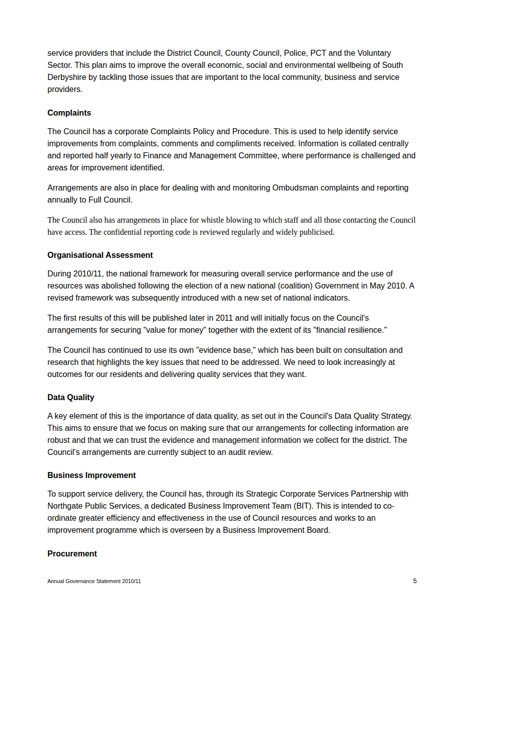service providers that include the District Council, County Council, Police, PCT and the Voluntary Sector. This plan aims to improve the overall economic, social and environmental wellbeing of South Derbyshire by tackling those issues that are important to the local community, business and service providers.
Complaints
The Council has a corporate Complaints Policy and Procedure. This is used to help identify service improvements from complaints, comments and compliments received. Information is collated centrally and reported half yearly to Finance and Management Committee, where performance is challenged and areas for improvement identified.
Arrangements are also in place for dealing with and monitoring Ombudsman complaints and reporting annually to Full Council.
The Council also has arrangements in place for whistle blowing to which staff and all those contacting the Council have access. The confidential reporting code is reviewed regularly and widely publicised.
Organisational Assessment
During 2010/11, the national framework for measuring overall service performance and the use of resources was abolished following the election of a new national (coalition) Government in May 2010. A revised framework was subsequently introduced with a new set of national indicators.
The first results of this will be published later in 2011 and will initially focus on the Council's arrangements for securing "value for money" together with the extent of its "financial resilience."
The Council has continued to use its own "evidence base," which has been built on consultation and research that highlights the key issues that need to be addressed. We need to look increasingly at outcomes for our residents and delivering quality services that they want.
Data Quality
A key element of this is the importance of data quality, as set out in the Council's Data Quality Strategy. This aims to ensure that we focus on making sure that our arrangements for collecting information are robust and that we can trust the evidence and management information we collect for the district. The Council's arrangements are currently subject to an audit review.
Business Improvement
To support service delivery, the Council has, through its Strategic Corporate Services Partnership with Northgate Public Services, a dedicated Business Improvement Team (BIT). This is intended to co-ordinate greater efficiency and effectiveness in the use of Council resources and works to an improvement programme which is overseen by a Business Improvement Board.
Procurement
Annual Governance Statement 2010/11 5